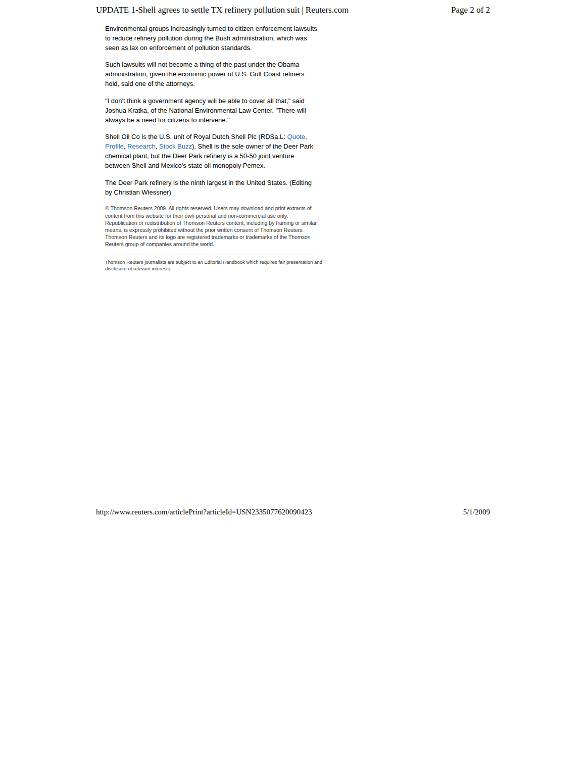UPDATE 1-Shell agrees to settle TX refinery pollution suit | Reuters.com
Page 2 of 2
Environmental groups increasingly turned to citizen enforcement lawsuits to reduce refinery pollution during the Bush administration, which was seen as lax on enforcement of pollution standards.
Such lawsuits will not become a thing of the past under the Obama administration, given the economic power of U.S. Gulf Coast refiners hold, said one of the attorneys.
"I don't think a government agency will be able to cover all that," said Joshua Kratka, of the National Environmental Law Center. "There will always be a need for citizens to intervene."
Shell Oil Co is the U.S. unit of Royal Dutch Shell Plc (RDSa.L: Quote, Profile, Research, Stock Buzz). Shell is the sole owner of the Deer Park chemical plant, but the Deer Park refinery is a 50-50 joint venture between Shell and Mexico's state oil monopoly Pemex.
The Deer Park refinery is the ninth largest in the United States. (Editing by Christian Wiessner)
© Thomson Reuters 2009. All rights reserved. Users may download and print extracts of content from this website for their own personal and non-commercial use only. Republication or redistribution of Thomson Reuters content, including by framing or similar means, is expressly prohibited without the prior written consent of Thomson Reuters. Thomson Reuters and its logo are registered trademarks or trademarks of the Thomson Reuters group of companies around the world.
Thomson Reuters journalists are subject to an Editorial Handbook which requires fair presentation and disclosure of relevant interests.
http://www.reuters.com/articlePrint?articleId=USN2335077620090423
5/1/2009